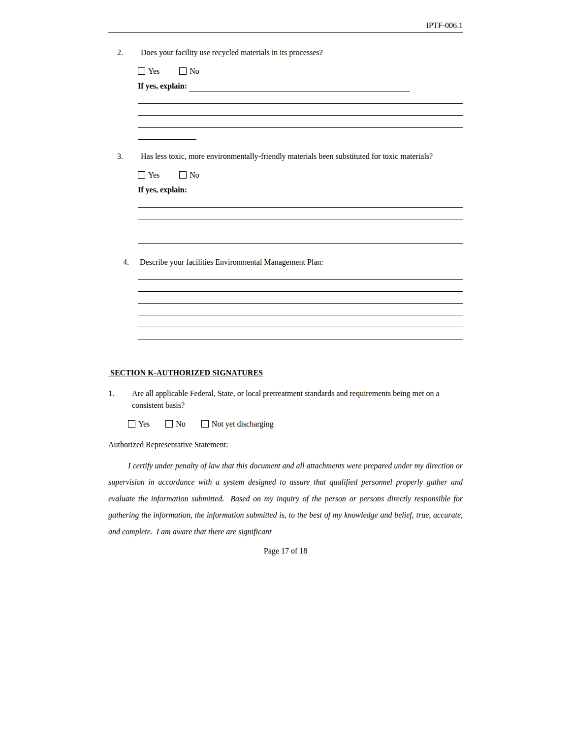IPTF-006.1
2.
Does your facility use recycled materials in its processes?
Yes No
If yes, explain:
3.
Has less toxic, more environmentally-friendly materials been substituted for toxic materials?
Yes No
If yes, explain:
4.
Describe your facilities Environmental Management Plan:
SECTION K-AUTHORIZED SIGNATURES
1.
Are all applicable Federal, State, or local pretreatment standards and requirements being met on a consistent basis?
Yes No Not yet discharging
Authorized Representative Statement:
I certify under penalty of law that this document and all attachments were prepared under my direction or supervision in accordance with a system designed to assure that qualified personnel properly gather and evaluate the information submitted. Based on my inquiry of the person or persons directly responsible for gathering the information, the information submitted is, to the best of my knowledge and belief, true, accurate, and complete. I am aware that there are significant
Page 17 of 18